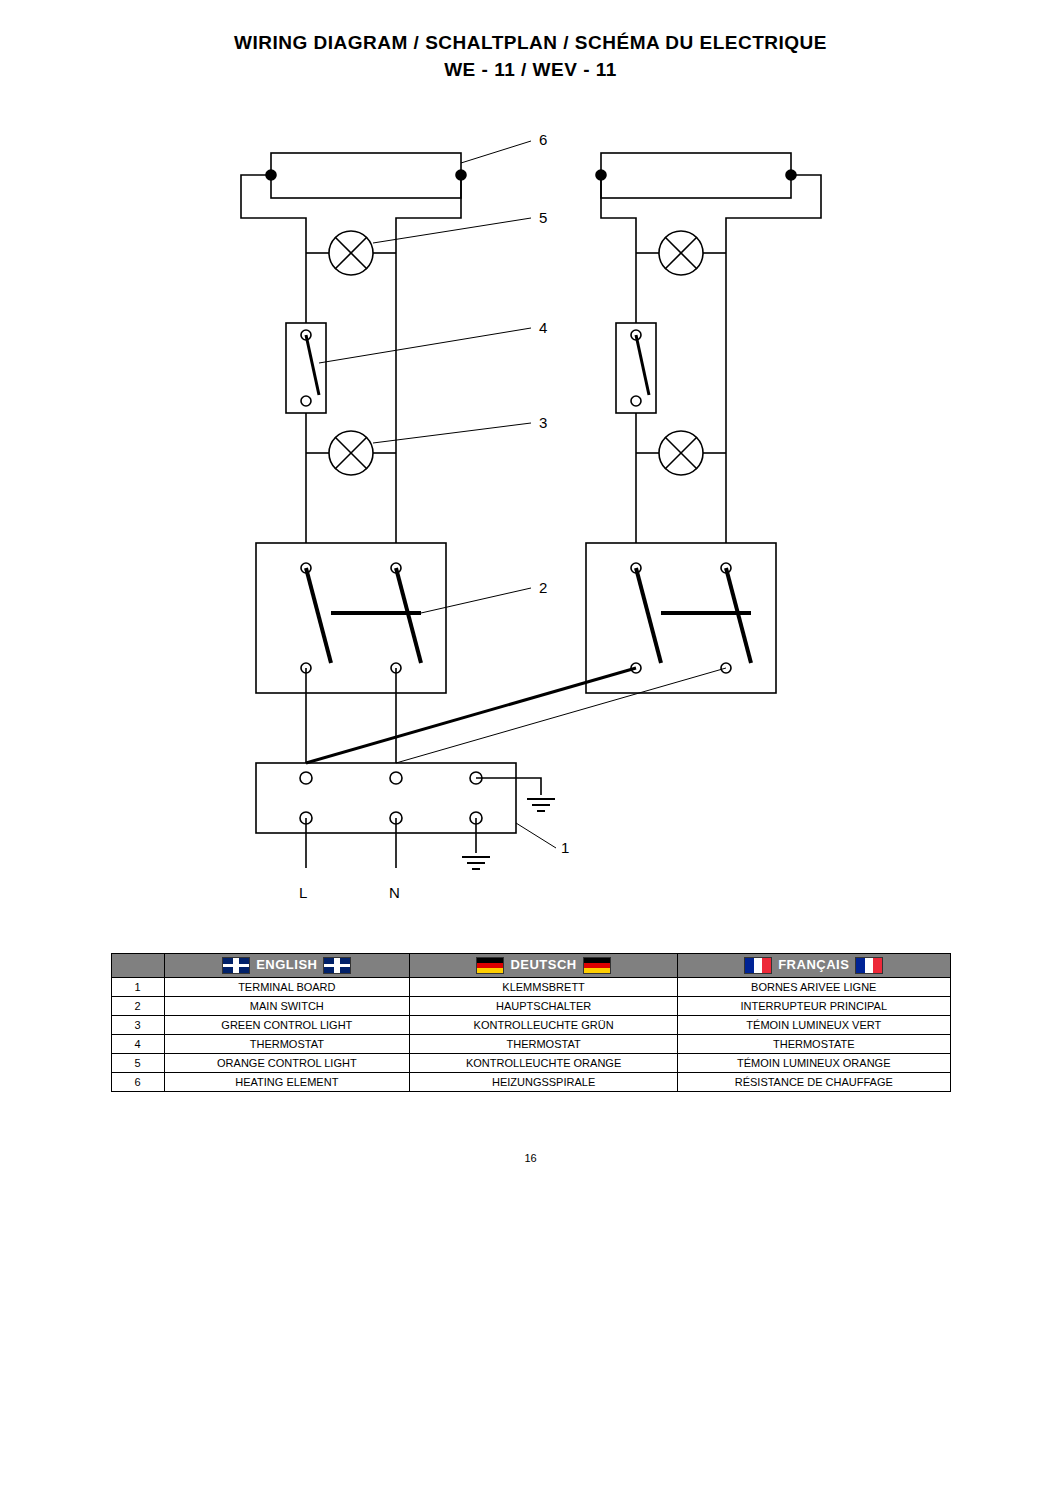WIRING DIAGRAM / SCHALTPLAN / SCHÉMA DU ELECTRIQUE
WE - 11 / WEV - 11
6 5 4 3 2 1 L N
| | ENGLISH | DEUTSCH | FRANÇAIS |
| --- | --- | --- | --- |
| 1 | TERMINAL BOARD | KLEMMSBRETT | BORNES ARIVEE LIGNE |
| 2 | MAIN SWITCH | HAUPTSCHALTER | INTERRUPTEUR PRINCIPAL |
| 3 | GREEN CONTROL LIGHT | KONTROLLEUCHTE GRÜN | TÉMOIN LUMINEUX VERT |
| 4 | THERMOSTAT | THERMOSTAT | THERMOSTATE |
| 5 | ORANGE CONTROL LIGHT | KONTROLLEUCHTE ORANGE | TÉMOIN LUMINEUX ORANGE |
| 6 | HEATING ELEMENT | HEIZUNGSSPIRALE | RÉSISTANCE DE CHAUFFAGE |
16